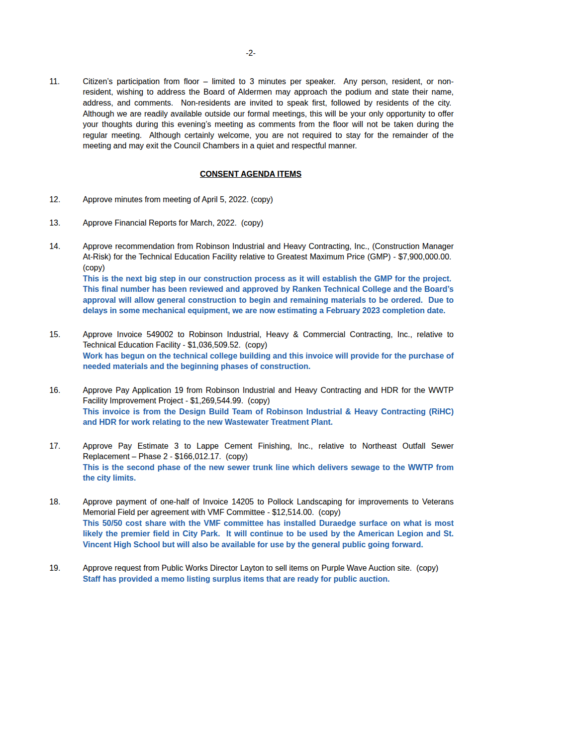-2-
11.
Citizen’s participation from floor – limited to 3 minutes per speaker. Any person, resident, or non-resident, wishing to address the Board of Aldermen may approach the podium and state their name, address, and comments. Non-residents are invited to speak first, followed by residents of the city. Although we are readily available outside our formal meetings, this will be your only opportunity to offer your thoughts during this evening’s meeting as comments from the floor will not be taken during the regular meeting. Although certainly welcome, you are not required to stay for the remainder of the meeting and may exit the Council Chambers in a quiet and respectful manner.
CONSENT AGENDA ITEMS
12.
Approve minutes from meeting of April 5, 2022. (copy)
13.
Approve Financial Reports for March, 2022. (copy)
14.
Approve recommendation from Robinson Industrial and Heavy Contracting, Inc., (Construction Manager At-Risk) for the Technical Education Facility relative to Greatest Maximum Price (GMP) - $7,900,000.00. (copy)
This is the next big step in our construction process as it will establish the GMP for the project. This final number has been reviewed and approved by Ranken Technical College and the Board’s approval will allow general construction to begin and remaining materials to be ordered. Due to delays in some mechanical equipment, we are now estimating a February 2023 completion date.
15.
Approve Invoice 549002 to Robinson Industrial, Heavy & Commercial Contracting, Inc., relative to Technical Education Facility - $1,036,509.52. (copy)
Work has begun on the technical college building and this invoice will provide for the purchase of needed materials and the beginning phases of construction.
16.
Approve Pay Application 19 from Robinson Industrial and Heavy Contracting and HDR for the WWTP Facility Improvement Project - $1,269,544.99. (copy)
This invoice is from the Design Build Team of Robinson Industrial & Heavy Contracting (RiHC) and HDR for work relating to the new Wastewater Treatment Plant.
17.
Approve Pay Estimate 3 to Lappe Cement Finishing, Inc., relative to Northeast Outfall Sewer Replacement – Phase 2 - $166,012.17. (copy)
This is the second phase of the new sewer trunk line which delivers sewage to the WWTP from the city limits.
18.
Approve payment of one-half of Invoice 14205 to Pollock Landscaping for improvements to Veterans Memorial Field per agreement with VMF Committee - $12,514.00. (copy)
This 50/50 cost share with the VMF committee has installed Duraedge surface on what is most likely the premier field in City Park. It will continue to be used by the American Legion and St. Vincent High School but will also be available for use by the general public going forward.
19.
Approve request from Public Works Director Layton to sell items on Purple Wave Auction site. (copy)
Staff has provided a memo listing surplus items that are ready for public auction.